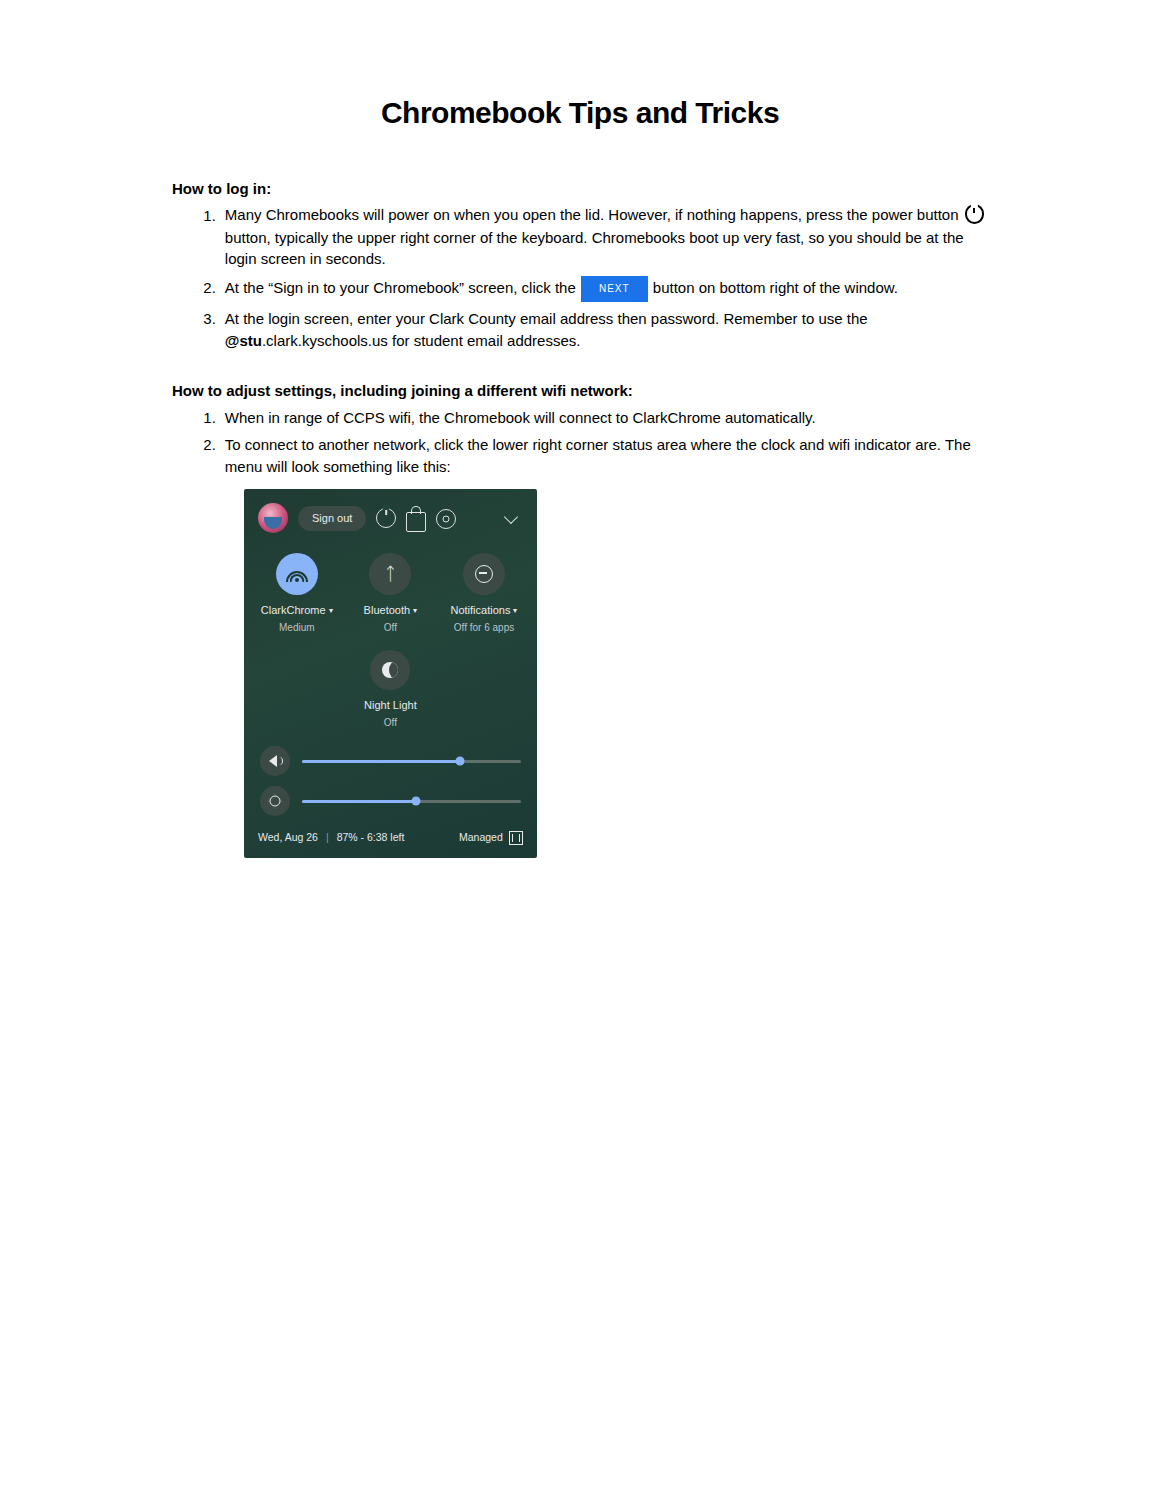Chromebook Tips and Tricks
How to log in:
Many Chromebooks will power on when you open the lid. However, if nothing happens, press the power button button, typically the upper right corner of the keyboard. Chromebooks boot up very fast, so you should be at the login screen in seconds.
At the “Sign in to your Chromebook” screen, click the NEXT button on bottom right of the window.
At the login screen, enter your Clark County email address then password. Remember to use the @stu.clark.kyschools.us for student email addresses.
How to adjust settings, including joining a different wifi network:
When in range of CCPS wifi, the Chromebook will connect to ClarkChrome automatically.
To connect to another network, click the lower right corner status area where the clock and wifi indicator are. The menu will look something like this:
Sign out
ClarkChrome ▾
Medium
ᛏ
Bluetooth ▾
Off
Notifications ▾
Off for 6 apps
Night Light
Off
Wed, Aug 26 | 87% - 6:38 left Managed